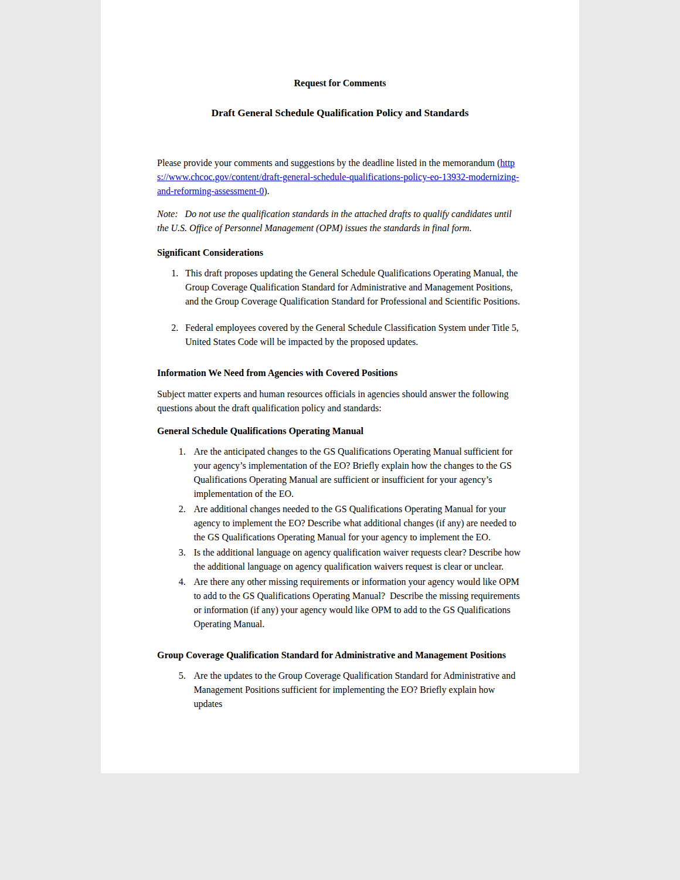Request for Comments
Draft General Schedule Qualification Policy and Standards
Please provide your comments and suggestions by the deadline listed in the memorandum (https://www.chcoc.gov/content/draft-general-schedule-qualifications-policy-eo-13932-modernizing-and-reforming-assessment-0).
Note: Do not use the qualification standards in the attached drafts to qualify candidates until the U.S. Office of Personnel Management (OPM) issues the standards in final form.
Significant Considerations
This draft proposes updating the General Schedule Qualifications Operating Manual, the Group Coverage Qualification Standard for Administrative and Management Positions, and the Group Coverage Qualification Standard for Professional and Scientific Positions.
Federal employees covered by the General Schedule Classification System under Title 5, United States Code will be impacted by the proposed updates.
Information We Need from Agencies with Covered Positions
Subject matter experts and human resources officials in agencies should answer the following questions about the draft qualification policy and standards:
General Schedule Qualifications Operating Manual
Are the anticipated changes to the GS Qualifications Operating Manual sufficient for your agency’s implementation of the EO? Briefly explain how the changes to the GS Qualifications Operating Manual are sufficient or insufficient for your agency’s implementation of the EO.
Are additional changes needed to the GS Qualifications Operating Manual for your agency to implement the EO? Describe what additional changes (if any) are needed to the GS Qualifications Operating Manual for your agency to implement the EO.
Is the additional language on agency qualification waiver requests clear? Describe how the additional language on agency qualification waivers request is clear or unclear.
Are there any other missing requirements or information your agency would like OPM to add to the GS Qualifications Operating Manual? Describe the missing requirements or information (if any) your agency would like OPM to add to the GS Qualifications Operating Manual.
Group Coverage Qualification Standard for Administrative and Management Positions
Are the updates to the Group Coverage Qualification Standard for Administrative and Management Positions sufficient for implementing the EO? Briefly explain how updates